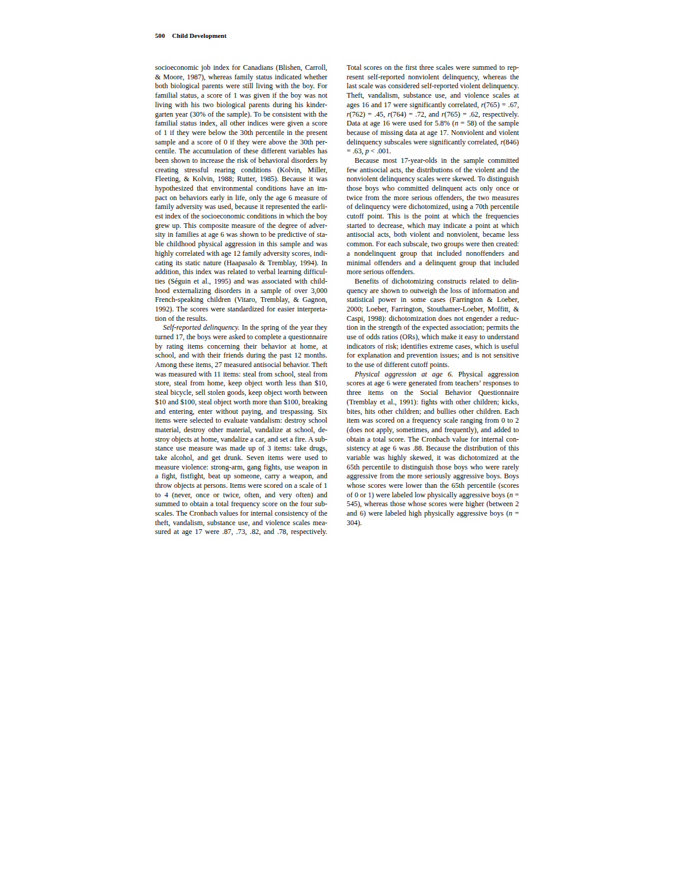500 Child Development
socioeconomic job index for Canadians (Blishen, Carroll, & Moore, 1987), whereas family status indicated whether both biological parents were still living with the boy. For familial status, a score of 1 was given if the boy was not living with his two biological parents during his kindergarten year (30% of the sample). To be consistent with the familial status index, all other indices were given a score of 1 if they were below the 30th percentile in the present sample and a score of 0 if they were above the 30th percentile. The accumulation of these different variables has been shown to increase the risk of behavioral disorders by creating stressful rearing conditions (Kolvin, Miller, Fleeting, & Kolvin, 1988; Rutter, 1985). Because it was hypothesized that environmental conditions have an impact on behaviors early in life, only the age 6 measure of family adversity was used, because it represented the earliest index of the socioeconomic conditions in which the boy grew up. This composite measure of the degree of adversity in families at age 6 was shown to be predictive of stable childhood physical aggression in this sample and was highly correlated with age 12 family adversity scores, indicating its static nature (Haapasalo & Tremblay, 1994). In addition, this index was related to verbal learning difficulties (Séguin et al., 1995) and was associated with childhood externalizing disorders in a sample of over 3,000 French-speaking children (Vitaro, Tremblay, & Gagnon, 1992). The scores were standardized for easier interpretation of the results.
Self-reported delinquency. In the spring of the year they turned 17, the boys were asked to complete a questionnaire by rating items concerning their behavior at home, at school, and with their friends during the past 12 months. Among these items, 27 measured antisocial behavior. Theft was measured with 11 items: steal from school, steal from store, steal from home, keep object worth less than $10, steal bicycle, sell stolen goods, keep object worth between $10 and $100, steal object worth more than $100, breaking and entering, enter without paying, and trespassing. Six items were selected to evaluate vandalism: destroy school material, destroy other material, vandalize at school, destroy objects at home, vandalize a car, and set a fire. A substance use measure was made up of 3 items: take drugs, take alcohol, and get drunk. Seven items were used to measure violence: strong-arm, gang fights, use weapon in a fight, fistfight, beat up someone, carry a weapon, and throw objects at persons. Items were scored on a scale of 1 to 4 (never, once or twice, often, and very often) and summed to obtain a total frequency score on the four subscales. The Cronbach values for internal consistency of the theft, vandalism, substance use, and violence scales measured at age 17 were .87, .73, .82, and .78, respectively. Total scores on the first three scales were summed to represent self-reported nonviolent delinquency, whereas the last scale was considered self-reported violent delinquency. Theft, vandalism, substance use, and violence scales at ages 16 and 17 were significantly correlated, r(765) = .67, r(762) = .45, r(764) = .72, and r(765) = .62, respectively. Data at age 16 were used for 5.8% (n = 58) of the sample because of missing data at age 17. Nonviolent and violent delinquency subscales were significantly correlated, r(846) = .63, p < .001.
Because most 17-year-olds in the sample committed few antisocial acts, the distributions of the violent and the nonviolent delinquency scales were skewed. To distinguish those boys who committed delinquent acts only once or twice from the more serious offenders, the two measures of delinquency were dichotomized, using a 70th percentile cutoff point. This is the point at which the frequencies started to decrease, which may indicate a point at which antisocial acts, both violent and nonviolent, became less common. For each subscale, two groups were then created: a nondelinquent group that included nonoffenders and minimal offenders and a delinquent group that included more serious offenders.
Benefits of dichotomizing constructs related to delinquency are shown to outweigh the loss of information and statistical power in some cases (Farrington & Loeber, 2000; Loeber, Farrington, Stouthamer-Loeber, Moffitt, & Caspi, 1998): dichotomization does not engender a reduction in the strength of the expected association; permits the use of odds ratios (ORs), which make it easy to understand indicators of risk; identifies extreme cases, which is useful for explanation and prevention issues; and is not sensitive to the use of different cutoff points.
Physical aggression at age 6. Physical aggression scores at age 6 were generated from teachers’ responses to three items on the Social Behavior Questionnaire (Tremblay et al., 1991): fights with other children; kicks, bites, hits other children; and bullies other children. Each item was scored on a frequency scale ranging from 0 to 2 (does not apply, sometimes, and frequently), and added to obtain a total score. The Cronbach value for internal consistency at age 6 was .88. Because the distribution of this variable was highly skewed, it was dichotomized at the 65th percentile to distinguish those boys who were rarely aggressive from the more seriously aggressive boys. Boys whose scores were lower than the 65th percentile (scores of 0 or 1) were labeled low physically aggressive boys (n = 545), whereas those whose scores were higher (between 2 and 6) were labeled high physically aggressive boys (n = 304).